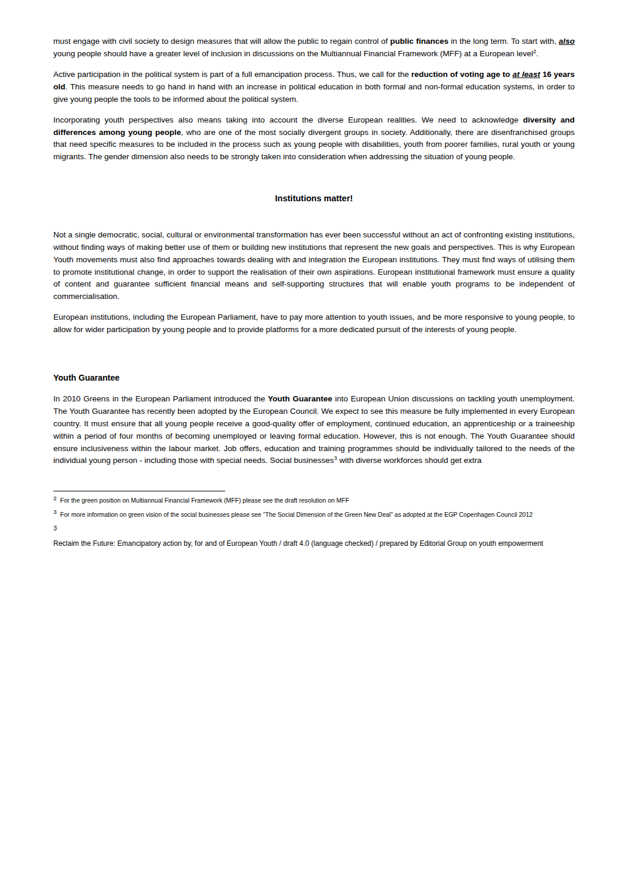must engage with civil society to design measures that will allow the public to regain control of public finances in the long term. To start with, also young people should have a greater level of inclusion in discussions on the Multiannual Financial Framework (MFF) at a European level2.
Active participation in the political system is part of a full emancipation process. Thus, we call for the reduction of voting age to at least 16 years old. This measure needs to go hand in hand with an increase in political education in both formal and non-formal education systems, in order to give young people the tools to be informed about the political system.
Incorporating youth perspectives also means taking into account the diverse European realities. We need to acknowledge diversity and differences among young people, who are one of the most socially divergent groups in society. Additionally, there are disenfranchised groups that need specific measures to be included in the process such as young people with disabilities, youth from poorer families, rural youth or young migrants. The gender dimension also needs to be strongly taken into consideration when addressing the situation of young people.
Institutions matter!
Not a single democratic, social, cultural or environmental transformation has ever been successful without an act of confronting existing institutions, without finding ways of making better use of them or building new institutions that represent the new goals and perspectives. This is why European Youth movements must also find approaches towards dealing with and integration the European institutions. They must find ways of utilising them to promote institutional change, in order to support the realisation of their own aspirations. European institutional framework must ensure a quality of content and guarantee sufficient financial means and self-supporting structures that will enable youth programs to be independent of commercialisation.
European institutions, including the European Parliament, have to pay more attention to youth issues, and be more responsive to young people, to allow for wider participation by young people and to provide platforms for a more dedicated pursuit of the interests of young people.
Youth Guarantee
In 2010 Greens in the European Parliament introduced the Youth Guarantee into European Union discussions on tackling youth unemployment. The Youth Guarantee has recently been adopted by the European Council. We expect to see this measure be fully implemented in every European country. It must ensure that all young people receive a good-quality offer of employment, continued education, an apprenticeship or a traineeship within a period of four months of becoming unemployed or leaving formal education. However, this is not enough. The Youth Guarantee should ensure inclusiveness within the labour market. Job offers, education and training programmes should be individually tailored to the needs of the individual young person - including those with special needs. Social businesses3 with diverse workforces should get extra
2 For the green position on Multiannual Financial Framework (MFF) please see the draft resolution on MFF
3 For more information on green vision of the social businesses please see “The Social Dimension of the Green New Deal” as adopted at the EGP Copenhagen Council 2012
3
Reclaim the Future: Emancipatory action by, for and of European Youth / draft 4.0 (language checked) / prepared by Editorial Group on youth empowerment